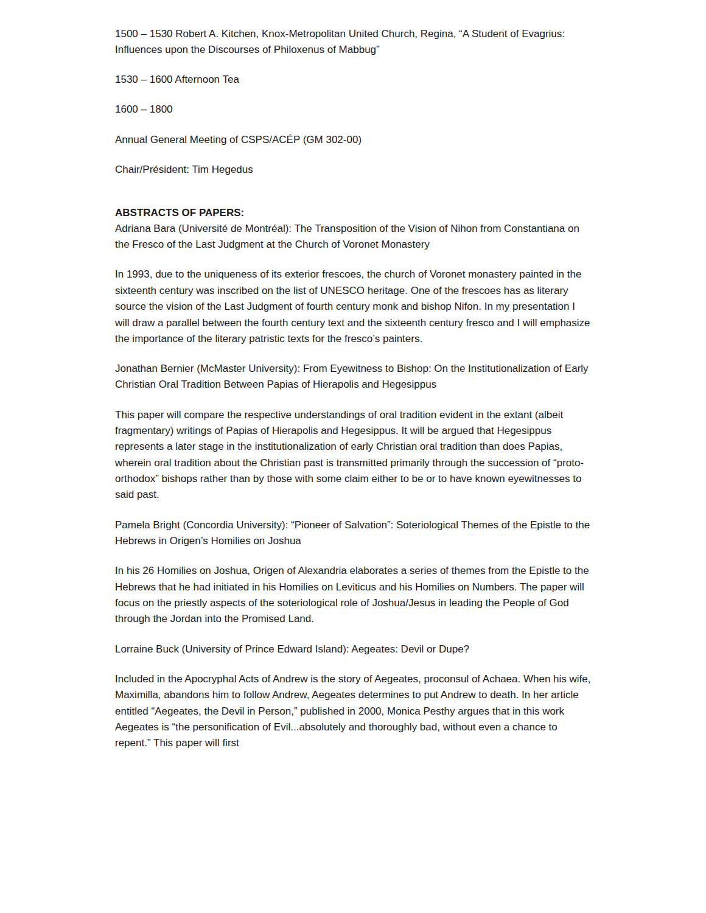1500 – 1530 Robert A. Kitchen, Knox-Metropolitan United Church, Regina, “A Student of Evagrius: Influences upon the Discourses of Philoxenus of Mabbug”
1530 – 1600 Afternoon Tea
1600 – 1800
Annual General Meeting of CSPS/ACÉP (GM 302-00)
Chair/Président: Tim Hegedus
ABSTRACTS OF PAPERS:
Adriana Bara (Université de Montréal): The Transposition of the Vision of Nihon from Constantiana on the Fresco of the Last Judgment at the Church of Voronet Monastery
In 1993, due to the uniqueness of its exterior frescoes, the church of Voronet monastery painted in the sixteenth century was inscribed on the list of UNESCO heritage. One of the frescoes has as literary source the vision of the Last Judgment of fourth century monk and bishop Nifon. In my presentation I will draw a parallel between the fourth century text and the sixteenth century fresco and I will emphasize the importance of the literary patristic texts for the fresco’s painters.
Jonathan Bernier (McMaster University): From Eyewitness to Bishop: On the Institutionalization of Early Christian Oral Tradition Between Papias of Hierapolis and Hegesippus
This paper will compare the respective understandings of oral tradition evident in the extant (albeit fragmentary) writings of Papias of Hierapolis and Hegesippus. It will be argued that Hegesippus represents a later stage in the institutionalization of early Christian oral tradition than does Papias, wherein oral tradition about the Christian past is transmitted primarily through the succession of “proto-orthodox” bishops rather than by those with some claim either to be or to have known eyewitnesses to said past.
Pamela Bright (Concordia University): “Pioneer of Salvation”: Soteriological Themes of the Epistle to the Hebrews in Origen’s Homilies on Joshua
In his 26 Homilies on Joshua, Origen of Alexandria elaborates a series of themes from the Epistle to the Hebrews that he had initiated in his Homilies on Leviticus and his Homilies on Numbers. The paper will focus on the priestly aspects of the soteriological role of Joshua/Jesus in leading the People of God through the Jordan into the Promised Land.
Lorraine Buck (University of Prince Edward Island): Aegeates: Devil or Dupe?
Included in the Apocryphal Acts of Andrew is the story of Aegeates, proconsul of Achaea. When his wife, Maximilla, abandons him to follow Andrew, Aegeates determines to put Andrew to death. In her article entitled “Aegeates, the Devil in Person,” published in 2000, Monica Pesthy argues that in this work Aegeates is “the personification of Evil...absolutely and thoroughly bad, without even a chance to repent.” This paper will first